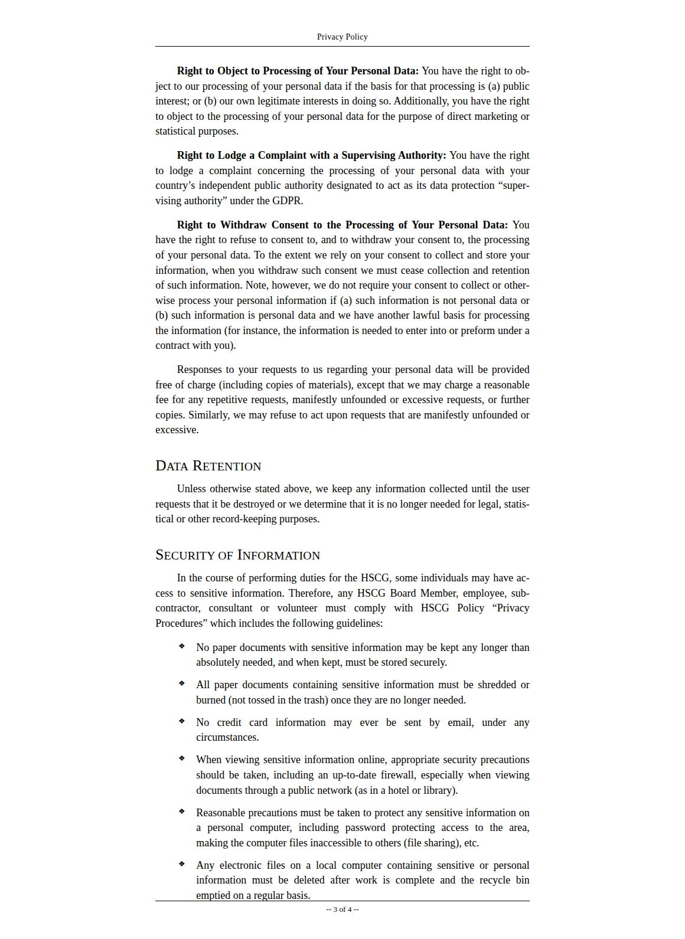Privacy Policy
Right to Object to Processing of Your Personal Data: You have the right to object to our processing of your personal data if the basis for that processing is (a) public interest; or (b) our own legitimate interests in doing so. Additionally, you have the right to object to the processing of your personal data for the purpose of direct marketing or statistical purposes.
Right to Lodge a Complaint with a Supervising Authority: You have the right to lodge a complaint concerning the processing of your personal data with your country’s independent public authority designated to act as its data protection “supervising authority” under the GDPR.
Right to Withdraw Consent to the Processing of Your Personal Data: You have the right to refuse to consent to, and to withdraw your consent to, the processing of your personal data. To the extent we rely on your consent to collect and store your information, when you withdraw such consent we must cease collection and retention of such information. Note, however, we do not require your consent to collect or otherwise process your personal information if (a) such information is not personal data or (b) such information is personal data and we have another lawful basis for processing the information (for instance, the information is needed to enter into or preform under a contract with you).
Responses to your requests to us regarding your personal data will be provided free of charge (including copies of materials), except that we may charge a reasonable fee for any repetitive requests, manifestly unfounded or excessive requests, or further copies. Similarly, we may refuse to act upon requests that are manifestly unfounded or excessive.
DATA RETENTION
Unless otherwise stated above, we keep any information collected until the user requests that it be destroyed or we determine that it is no longer needed for legal, statistical or other record-keeping purposes.
SECURITY OF INFORMATION
In the course of performing duties for the HSCG, some individuals may have access to sensitive information. Therefore, any HSCG Board Member, employee, sub-contractor, consultant or volunteer must comply with HSCG Policy “Privacy Procedures” which includes the following guidelines:
No paper documents with sensitive information may be kept any longer than absolutely needed, and when kept, must be stored securely.
All paper documents containing sensitive information must be shredded or burned (not tossed in the trash) once they are no longer needed.
No credit card information may ever be sent by email, under any circumstances.
When viewing sensitive information online, appropriate security precautions should be taken, including an up-to-date firewall, especially when viewing documents through a public network (as in a hotel or library).
Reasonable precautions must be taken to protect any sensitive information on a personal computer, including password protecting access to the area, making the computer files inaccessible to others (file sharing), etc.
Any electronic files on a local computer containing sensitive or personal information must be deleted after work is complete and the recycle bin emptied on a regular basis.
-- 3 of 4 --